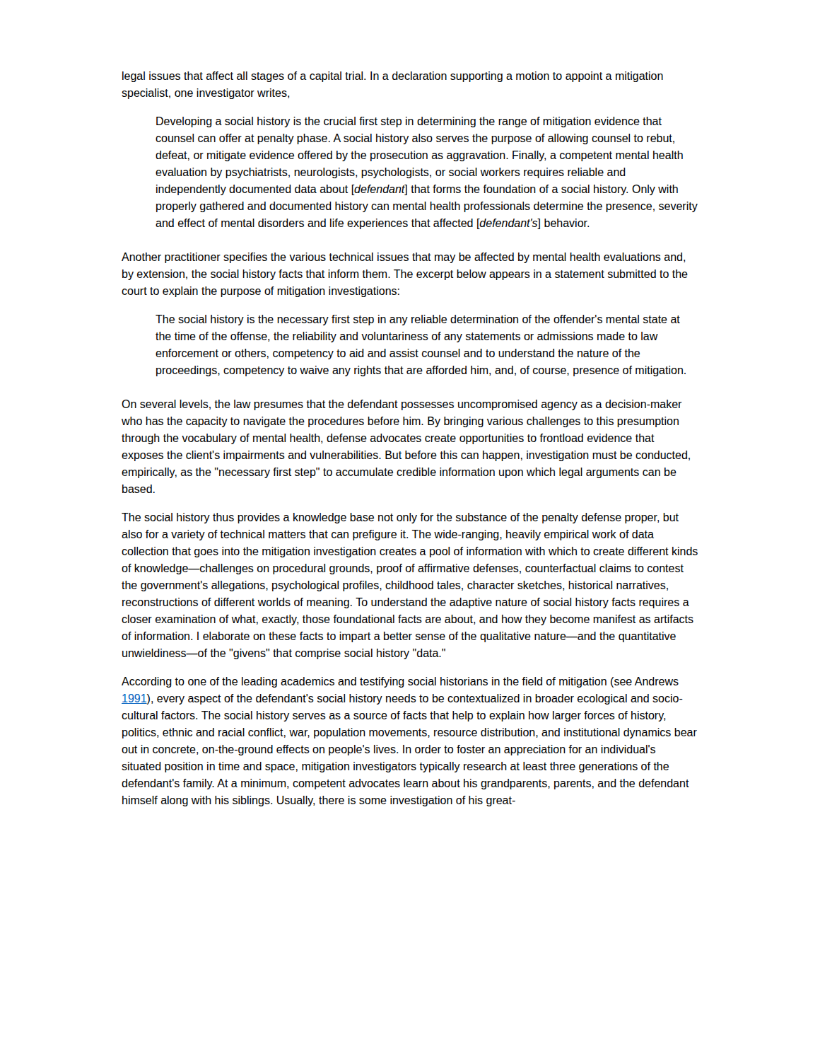legal issues that affect all stages of a capital trial. In a declaration supporting a motion to appoint a mitigation specialist, one investigator writes,
Developing a social history is the crucial first step in determining the range of mitigation evidence that counsel can offer at penalty phase. A social history also serves the purpose of allowing counsel to rebut, defeat, or mitigate evidence offered by the prosecution as aggravation. Finally, a competent mental health evaluation by psychiatrists, neurologists, psychologists, or social workers requires reliable and independently documented data about [defendant] that forms the foundation of a social history. Only with properly gathered and documented history can mental health professionals determine the presence, severity and effect of mental disorders and life experiences that affected [defendant's] behavior.
Another practitioner specifies the various technical issues that may be affected by mental health evaluations and, by extension, the social history facts that inform them. The excerpt below appears in a statement submitted to the court to explain the purpose of mitigation investigations:
The social history is the necessary first step in any reliable determination of the offender's mental state at the time of the offense, the reliability and voluntariness of any statements or admissions made to law enforcement or others, competency to aid and assist counsel and to understand the nature of the proceedings, competency to waive any rights that are afforded him, and, of course, presence of mitigation.
On several levels, the law presumes that the defendant possesses uncompromised agency as a decision-maker who has the capacity to navigate the procedures before him. By bringing various challenges to this presumption through the vocabulary of mental health, defense advocates create opportunities to frontload evidence that exposes the client's impairments and vulnerabilities. But before this can happen, investigation must be conducted, empirically, as the "necessary first step" to accumulate credible information upon which legal arguments can be based.
The social history thus provides a knowledge base not only for the substance of the penalty defense proper, but also for a variety of technical matters that can prefigure it. The wide-ranging, heavily empirical work of data collection that goes into the mitigation investigation creates a pool of information with which to create different kinds of knowledge—challenges on procedural grounds, proof of affirmative defenses, counterfactual claims to contest the government's allegations, psychological profiles, childhood tales, character sketches, historical narratives, reconstructions of different worlds of meaning. To understand the adaptive nature of social history facts requires a closer examination of what, exactly, those foundational facts are about, and how they become manifest as artifacts of information. I elaborate on these facts to impart a better sense of the qualitative nature—and the quantitative unwieldiness—of the "givens" that comprise social history "data."
According to one of the leading academics and testifying social historians in the field of mitigation (see Andrews 1991), every aspect of the defendant's social history needs to be contextualized in broader ecological and socio-cultural factors. The social history serves as a source of facts that help to explain how larger forces of history, politics, ethnic and racial conflict, war, population movements, resource distribution, and institutional dynamics bear out in concrete, on-the-ground effects on people's lives. In order to foster an appreciation for an individual's situated position in time and space, mitigation investigators typically research at least three generations of the defendant's family. At a minimum, competent advocates learn about his grandparents, parents, and the defendant himself along with his siblings. Usually, there is some investigation of his great-